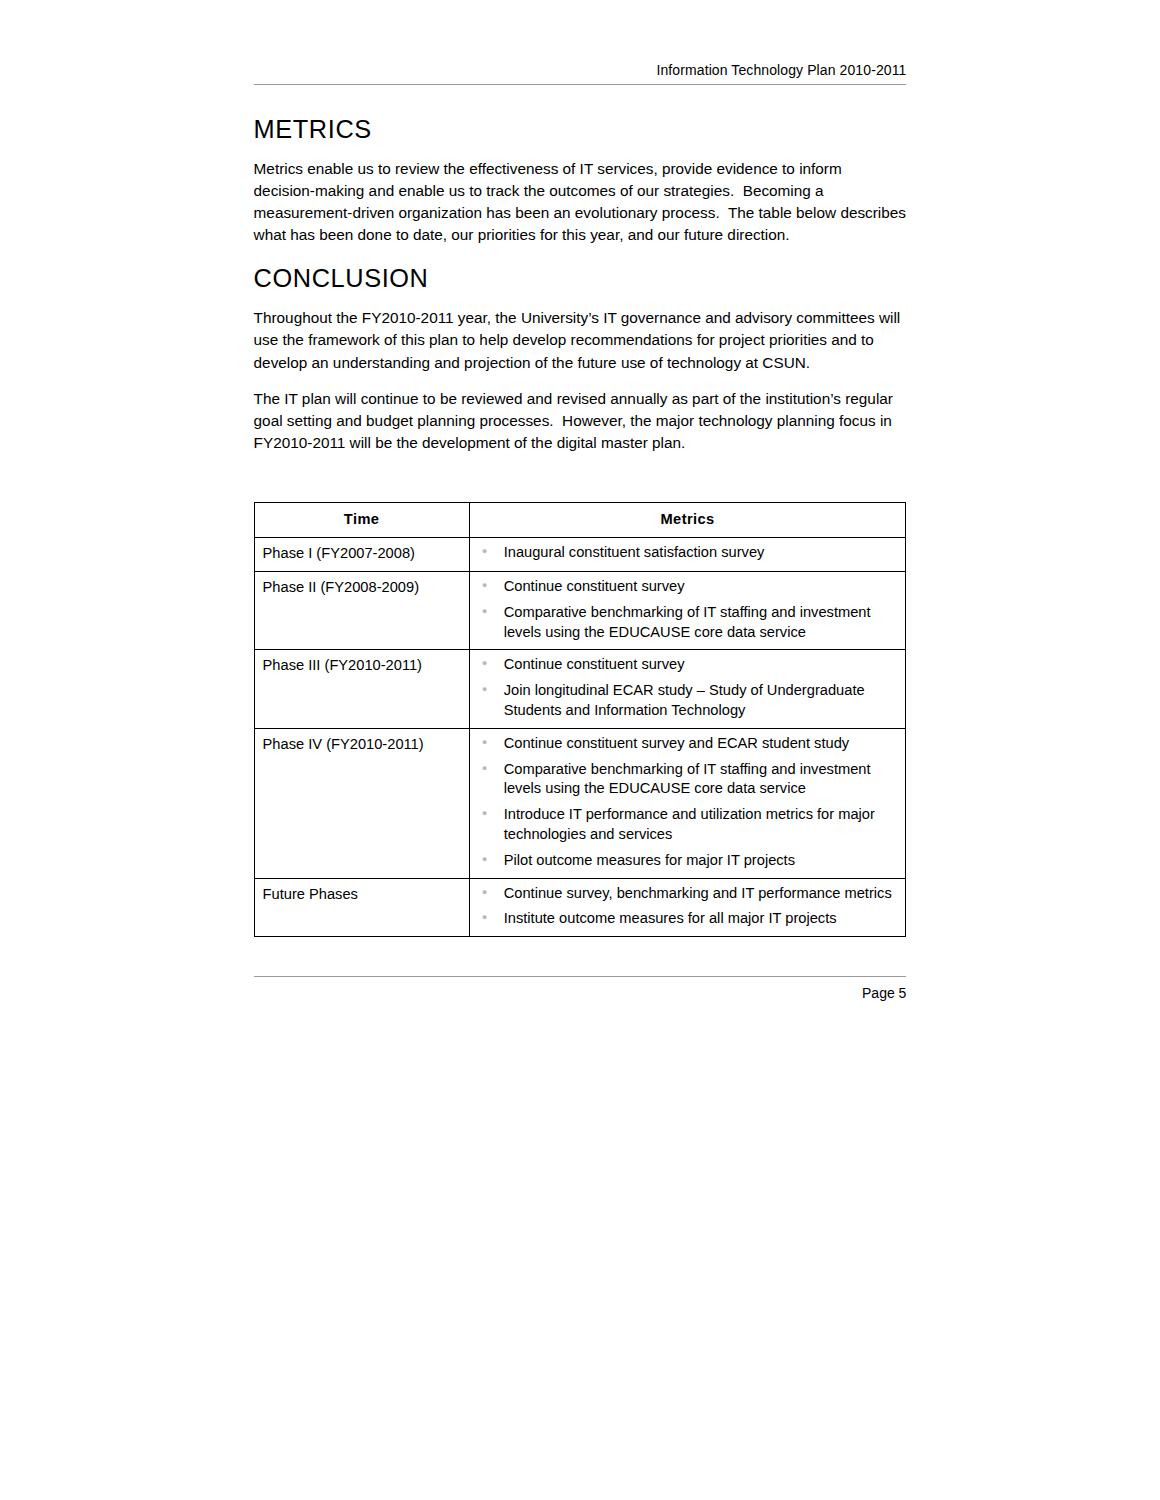Information Technology Plan 2010-2011
METRICS
Metrics enable us to review the effectiveness of IT services, provide evidence to inform decision-making and enable us to track the outcomes of our strategies. Becoming a measurement-driven organization has been an evolutionary process. The table below describes what has been done to date, our priorities for this year, and our future direction.
CONCLUSION
Throughout the FY2010-2011 year, the University’s IT governance and advisory committees will use the framework of this plan to help develop recommendations for project priorities and to develop an understanding and projection of the future use of technology at CSUN.
The IT plan will continue to be reviewed and revised annually as part of the institution’s regular goal setting and budget planning processes. However, the major technology planning focus in FY2010-2011 will be the development of the digital master plan.
| Time | Metrics |
| --- | --- |
| Phase I (FY2007-2008) | Inaugural constituent satisfaction survey |
| Phase II (FY2008-2009) | Continue constituent survey Comparative benchmarking of IT staffing and investment levels using the EDUCAUSE core data service |
| Phase III (FY2010-2011) | Continue constituent survey Join longitudinal ECAR study – Study of Undergraduate Students and Information Technology |
| Phase IV (FY2010-2011) | Continue constituent survey and ECAR student study Comparative benchmarking of IT staffing and investment levels using the EDUCAUSE core data service Introduce IT performance and utilization metrics for major technologies and services Pilot outcome measures for major IT projects |
| Future Phases | Continue survey, benchmarking and IT performance metrics Institute outcome measures for all major IT projects |
Page 5